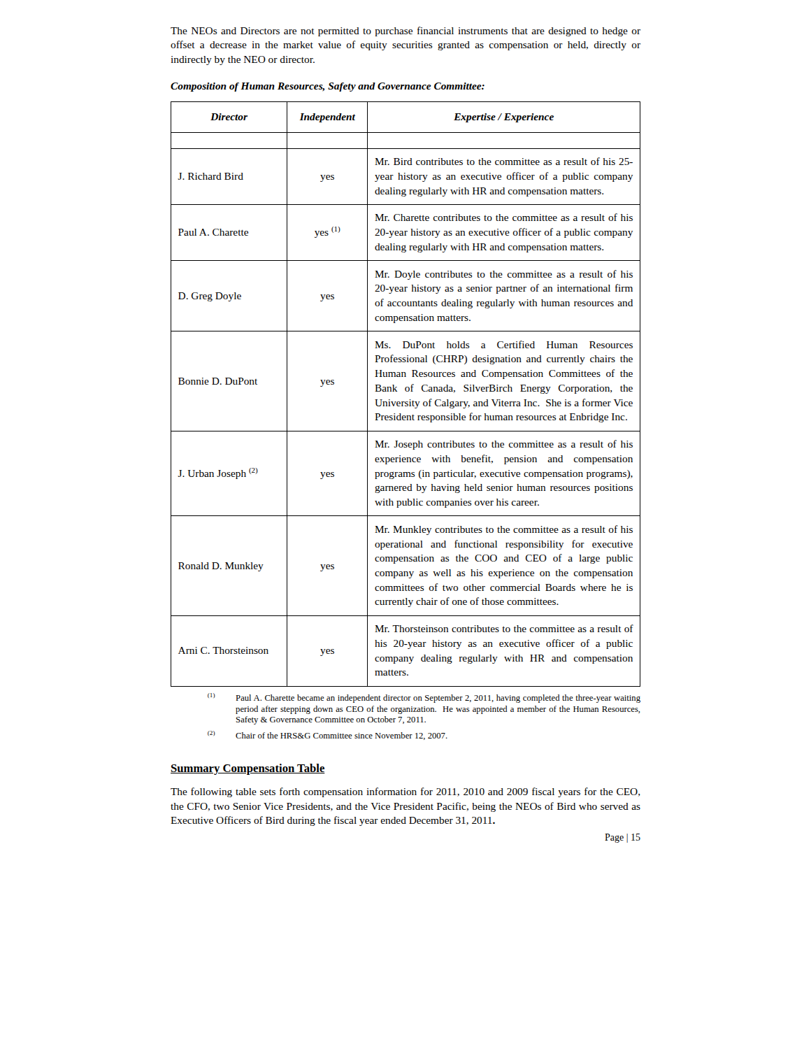The NEOs and Directors are not permitted to purchase financial instruments that are designed to hedge or offset a decrease in the market value of equity securities granted as compensation or held, directly or indirectly by the NEO or director.
Composition of Human Resources, Safety and Governance Committee:
| Director | Independent | Expertise / Experience |
| --- | --- | --- |
| J. Richard Bird | yes | Mr. Bird contributes to the committee as a result of his 25-year history as an executive officer of a public company dealing regularly with HR and compensation matters. |
| Paul A. Charette | yes (1) | Mr. Charette contributes to the committee as a result of his 20-year history as an executive officer of a public company dealing regularly with HR and compensation matters. |
| D. Greg Doyle | yes | Mr. Doyle contributes to the committee as a result of his 20-year history as a senior partner of an international firm of accountants dealing regularly with human resources and compensation matters. |
| Bonnie D. DuPont | yes | Ms. DuPont holds a Certified Human Resources Professional (CHRP) designation and currently chairs the Human Resources and Compensation Committees of the Bank of Canada, SilverBirch Energy Corporation, the University of Calgary, and Viterra Inc. She is a former Vice President responsible for human resources at Enbridge Inc. |
| J. Urban Joseph (2) | yes | Mr. Joseph contributes to the committee as a result of his experience with benefit, pension and compensation programs (in particular, executive compensation programs), garnered by having held senior human resources positions with public companies over his career. |
| Ronald D. Munkley | yes | Mr. Munkley contributes to the committee as a result of his operational and functional responsibility for executive compensation as the COO and CEO of a large public company as well as his experience on the compensation committees of two other commercial Boards where he is currently chair of one of those committees. |
| Arni C. Thorsteinson | yes | Mr. Thorsteinson contributes to the committee as a result of his 20-year history as an executive officer of a public company dealing regularly with HR and compensation matters. |
(1)
Paul A. Charette became an independent director on September 2, 2011, having completed the three-year waiting period after stepping down as CEO of the organization. He was appointed a member of the Human Resources, Safety & Governance Committee on October 7, 2011.
(2)
Chair of the HRS&G Committee since November 12, 2007.
Summary Compensation Table
The following table sets forth compensation information for 2011, 2010 and 2009 fiscal years for the CEO, the CFO, two Senior Vice Presidents, and the Vice President Pacific, being the NEOs of Bird who served as Executive Officers of Bird during the fiscal year ended December 31, 2011.
Page | 15